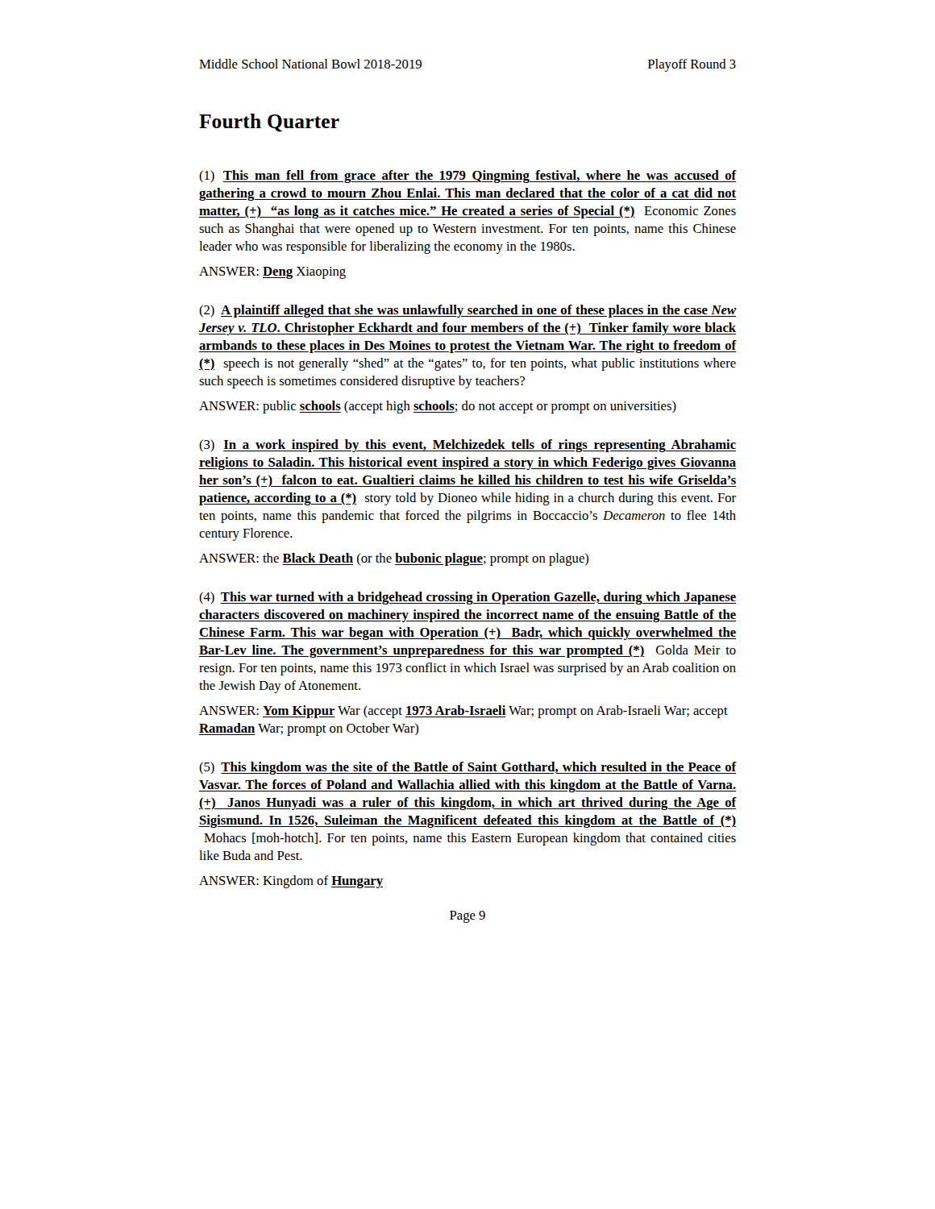Middle School National Bowl 2018-2019
Playoff Round 3
Fourth Quarter
(1) This man fell from grace after the 1979 Qingming festival, where he was accused of gathering a crowd to mourn Zhou Enlai. This man declared that the color of a cat did not matter, (+) “as long as it catches mice.” He created a series of Special (*) Economic Zones such as Shanghai that were opened up to Western investment. For ten points, name this Chinese leader who was responsible for liberalizing the economy in the 1980s.
ANSWER: Deng Xiaoping
(2) A plaintiff alleged that she was unlawfully searched in one of these places in the case New Jersey v. TLO. Christopher Eckhardt and four members of the (+) Tinker family wore black armbands to these places in Des Moines to protest the Vietnam War. The right to freedom of (*) speech is not generally “shed” at the “gates” to, for ten points, what public institutions where such speech is sometimes considered disruptive by teachers?
ANSWER: public schools (accept high schools; do not accept or prompt on universities)
(3) In a work inspired by this event, Melchizedek tells of rings representing Abrahamic religions to Saladin. This historical event inspired a story in which Federigo gives Giovanna her son’s (+) falcon to eat. Gualtieri claims he killed his children to test his wife Griselda’s patience, according to a (*) story told by Dioneo while hiding in a church during this event. For ten points, name this pandemic that forced the pilgrims in Boccaccio’s Decameron to flee 14th century Florence.
ANSWER: the Black Death (or the bubonic plague; prompt on plague)
(4) This war turned with a bridgehead crossing in Operation Gazelle, during which Japanese characters discovered on machinery inspired the incorrect name of the ensuing Battle of the Chinese Farm. This war began with Operation (+) Badr, which quickly overwhelmed the Bar-Lev line. The government’s unpreparedness for this war prompted (*) Golda Meir to resign. For ten points, name this 1973 conflict in which Israel was surprised by an Arab coalition on the Jewish Day of Atonement.
ANSWER: Yom Kippur War (accept 1973 Arab-Israeli War; prompt on Arab-Israeli War; accept Ramadan War; prompt on October War)
(5) This kingdom was the site of the Battle of Saint Gotthard, which resulted in the Peace of Vasvar. The forces of Poland and Wallachia allied with this kingdom at the Battle of Varna. (+) Janos Hunyadi was a ruler of this kingdom, in which art thrived during the Age of Sigismund. In 1526, Suleiman the Magnificent defeated this kingdom at the Battle of (*) Mohacs moh-hotch. For ten points, name this Eastern European kingdom that contained cities like Buda and Pest.
ANSWER: Kingdom of Hungary
Page 9